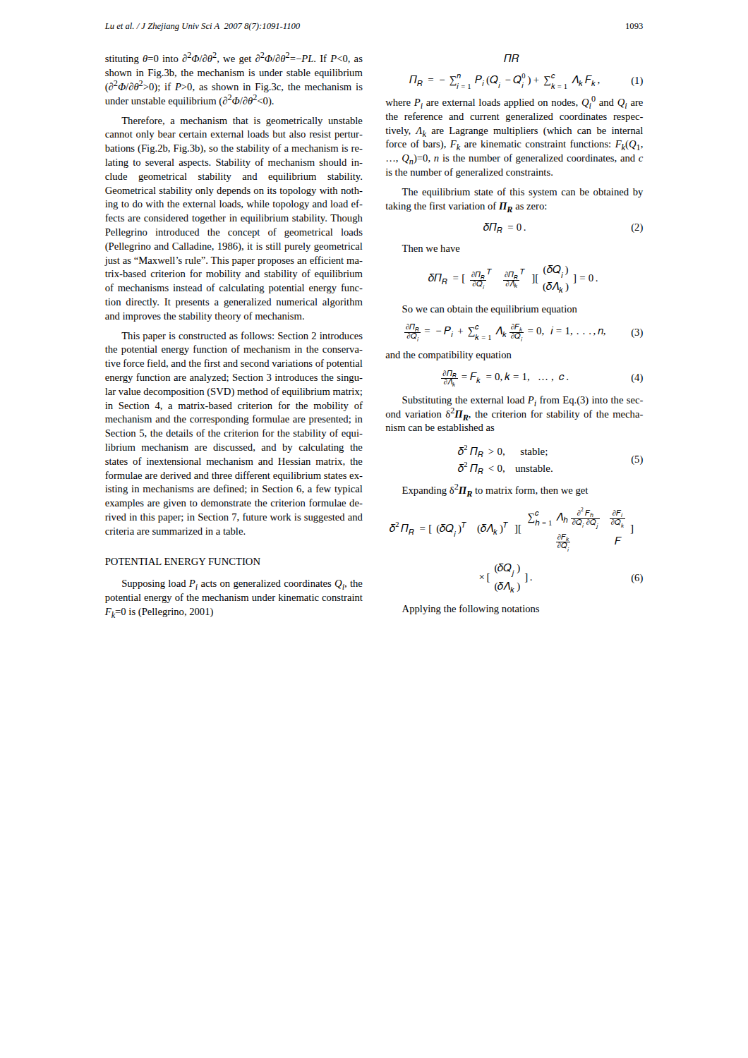Lu et al. / J Zhejiang Univ Sci A 2007 8(7):1091-1100 1093
stituting θ=0 into ∂2Φ/∂θ2, we get ∂2Φ/∂θ2=−PL. If P<0, as shown in Fig.3b, the mechanism is under stable equilibrium (∂2Φ/∂θ2>0); if P>0, as shown in Fig.3c, the mechanism is under unstable equilibrium (∂2Φ/∂θ2<0).
Therefore, a mechanism that is geometrically unstable cannot only bear certain external loads but also resist perturbations (Fig.2b, Fig.3b), so the stability of a mechanism is relating to several aspects. Stability of mechanism should include geometrical stability and equilibrium stability. Geometrical stability only depends on its topology with nothing to do with the external loads, while topology and load effects are considered together in equilibrium stability. Though Pellegrino introduced the concept of geometrical loads (Pellegrino and Calladine, 1986), it is still purely geometrical just as “Maxwell’s rule”. This paper proposes an efficient matrix-based criterion for mobility and stability of equilibrium of mechanisms instead of calculating potential energy function directly. It presents a generalized numerical algorithm and improves the stability theory of mechanism.
This paper is constructed as follows: Section 2 introduces the potential energy function of mechanism in the conservative force field, and the first and second variations of potential energy function are analyzed; Section 3 introduces the singular value decomposition (SVD) method of equilibrium matrix; in Section 4, a matrix-based criterion for the mobility of mechanism and the corresponding formulae are presented; in Section 5, the details of the criterion for the stability of equilibrium mechanism are discussed, and by calculating the states of inextensional mechanism and Hessian matrix, the formulae are derived and three different equilibrium states existing in mechanisms are defined; in Section 6, a few typical examples are given to demonstrate the criterion formulae derived in this paper; in Section 7, future work is suggested and criteria are summarized in a table.
Potential energy function
Supposing load Pi acts on generalized coordinates Qi, the potential energy of the mechanism under kinematic constraint Fk=0 is (Pellegrino, 2001)
ΠR
ΠR = − ∑i=1n Pi (Qi−Qi0) + ∑k=1c Λk Fk ,
(1)
where Pi are external loads applied on nodes, Qi0 and Qi are the reference and current generalized coordinates respectively, Λk are Lagrange multipliers (which can be internal force of bars), Fk are kinematic constraint functions: Fk(Q1, …, Qn)=0, n is the number of generalized coordinates, and c is the number of generalized constraints.
The equilibrium state of this system can be obtained by taking the first variation of ΠR as zero:
δΠR = 0 .
(2)
Then we have
δΠR = [ ∂ΠR ∂Qi T ∂ΠR ∂Λk T ] [ (δQi) (δΛk) ] = 0 .
So we can obtain the equilibrium equation
∂ΠR ∂Qi = −Pi + ∑k=1c Λk ∂Fk ∂Qi =0 , i=1,...,n ,
(3)
and the compatibility equation
∂ΠR ∂Λk = Fk =0 , k=1, …, c .
(4)
Substituting the external load Pi from Eq.(3) into the second variation δ2ΠR, the criterion for stability of the mechanism can be established as
δ2 ΠR >0, stable; δ2 ΠR <0, unstable.
(5)
Expanding δ2ΠR to matrix form, then we get
δ2 ΠR = [ (δQi)T (δΛk)T ] [ ∑h=1c Λh ∂2Fh ∂Qi∂Qj ∂Fi ∂Qk ∂Fk ∂Qi F ]
× [ (δQj) (δΛk) ] .
(6)
Applying the following notations